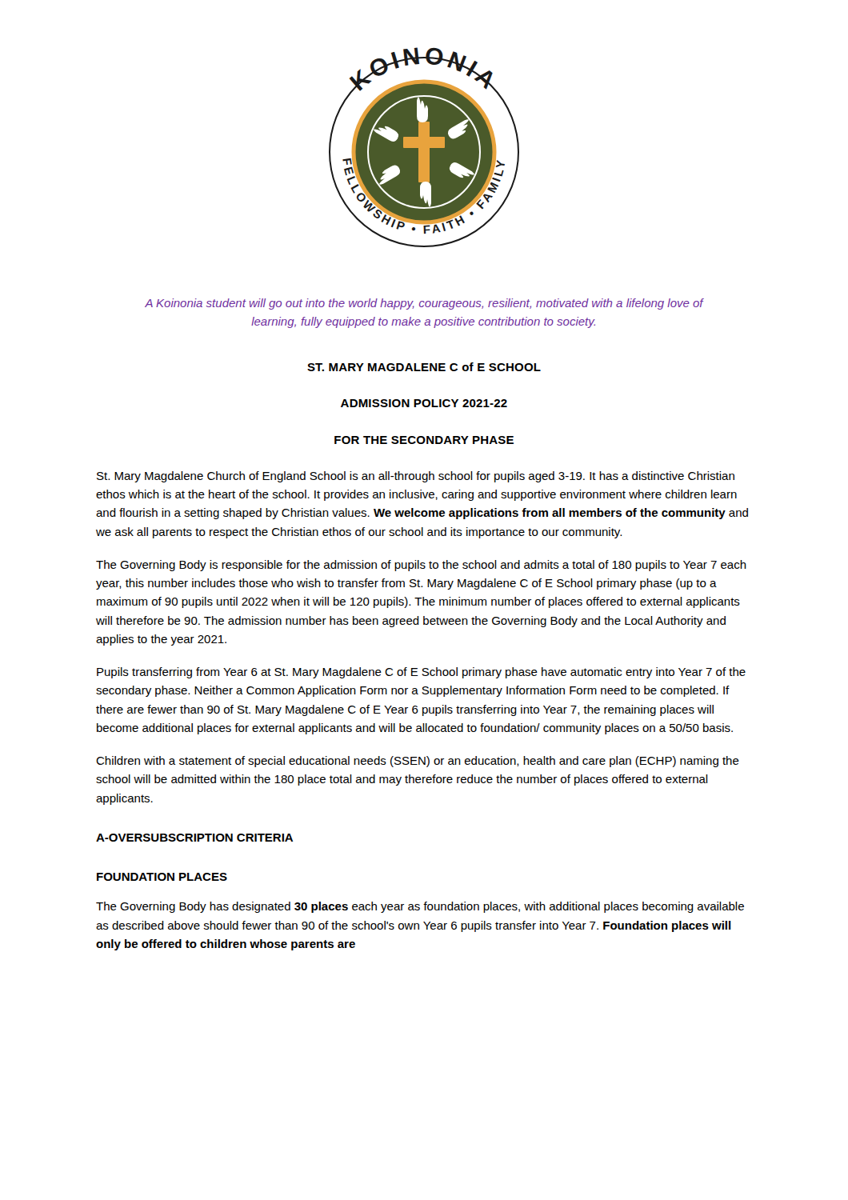KOINONIA FELLOWSHIP • FAITH • FAMILY
A Koinonia student will go out into the world happy, courageous, resilient, motivated with a lifelong love of learning, fully equipped to make a positive contribution to society.
ST. MARY MAGDALENE C of E SCHOOL
ADMISSION POLICY 2021-22
FOR THE SECONDARY PHASE
St. Mary Magdalene Church of England School is an all-through school for pupils aged 3-19. It has a distinctive Christian ethos which is at the heart of the school. It provides an inclusive, caring and supportive environment where children learn and flourish in a setting shaped by Christian values. We welcome applications from all members of the community and we ask all parents to respect the Christian ethos of our school and its importance to our community.
The Governing Body is responsible for the admission of pupils to the school and admits a total of 180 pupils to Year 7 each year, this number includes those who wish to transfer from St. Mary Magdalene C of E School primary phase (up to a maximum of 90 pupils until 2022 when it will be 120 pupils). The minimum number of places offered to external applicants will therefore be 90. The admission number has been agreed between the Governing Body and the Local Authority and applies to the year 2021.
Pupils transferring from Year 6 at St. Mary Magdalene C of E School primary phase have automatic entry into Year 7 of the secondary phase. Neither a Common Application Form nor a Supplementary Information Form need to be completed. If there are fewer than 90 of St. Mary Magdalene C of E Year 6 pupils transferring into Year 7, the remaining places will become additional places for external applicants and will be allocated to foundation/ community places on a 50/50 basis.
Children with a statement of special educational needs (SSEN) or an education, health and care plan (ECHP) naming the school will be admitted within the 180 place total and may therefore reduce the number of places offered to external applicants.
A-OVERSUBSCRIPTION CRITERIA
FOUNDATION PLACES
The Governing Body has designated 30 places each year as foundation places, with additional places becoming available as described above should fewer than 90 of the school's own Year 6 pupils transfer into Year 7. Foundation places will only be offered to children whose parents are